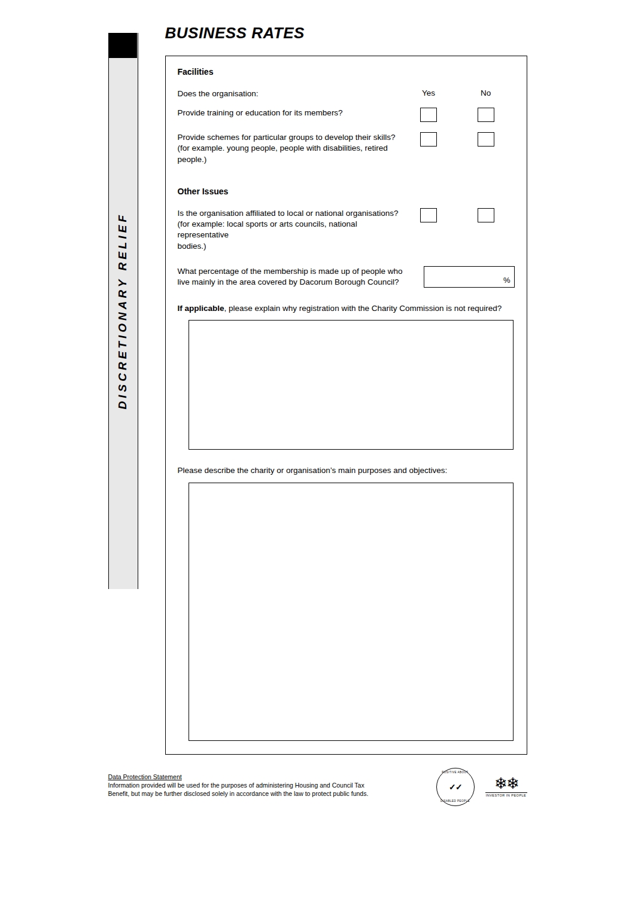DISCRETIONARY RELIEF
BUSINESS RATES
Facilities
| Does the organisation: | Yes | No |
| Provide training or education for its members? | | |
| Provide schemes for particular groups to develop their skills? (for example. young people, people with disabilities, retired people.) | | |
Other Issues
| Is the organisation affiliated to local or national organisations? (for example: local sports or arts councils, national representative bodies.) | | |
What percentage of the membership is made up of people who live mainly in the area covered by Dacorum Borough Council?
%
If applicable, please explain why registration with the Charity Commission is not required?
Please describe the charity or organisation’s main purposes and objectives:
POSITIVE ABOUT
✓✓
DISABLED PEOPLE
❄❄
INVESTOR IN PEOPLE
Data Protection Statement
Information provided will be used for the purposes of administering Housing and Council Tax
Benefit, but may be further disclosed solely in accordance with the law to protect public funds.